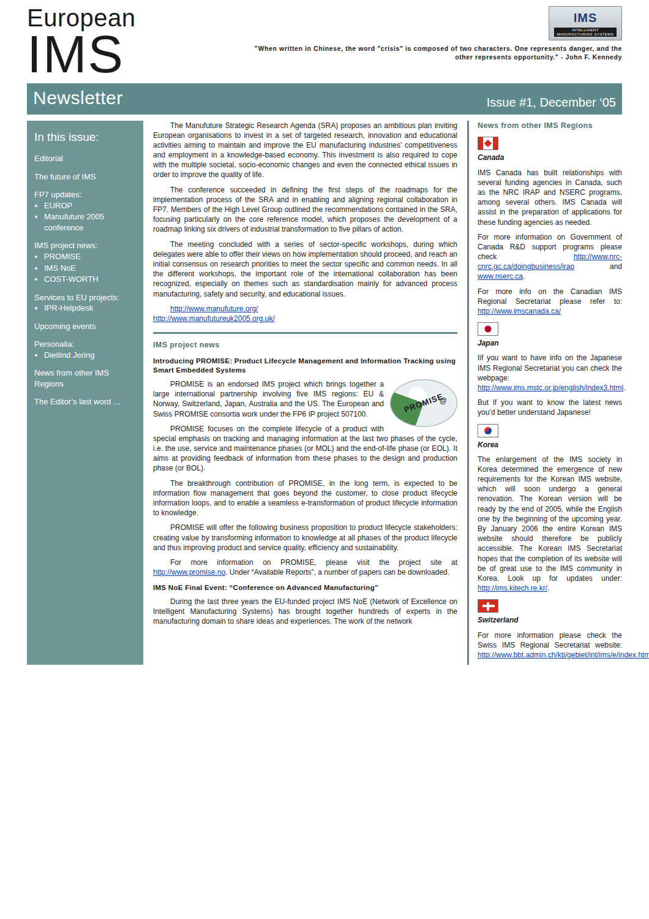IMS
INTELLIGENT
MANUFACTURING SYSTEMS
European
IMS
"When written in Chinese, the word "crisis" is composed of two characters. One represents danger, and the other represents opportunity." - John F. Kennedy
Newsletter
Issue #1, December ‘05
In this issue:
Editorial
The future of IMS
FP7 updates:
EUROP
Manufuture 2005 conference
IMS project news:
PROMISE
IMS NoE
COST-WORTH
Services to EU projects:
IPR-Helpdesk
Upcoming events
Personalia:
Dietlind Jering
News from other IMS Regions
The Editor’s last word …
The Manufuture Strategic Research Agenda (SRA) proposes an ambitious plan inviting European organisations to invest in a set of targeted research, innovation and educational activities aiming to maintain and improve the EU manufacturing industries’ competitiveness and employment in a knowledge-based economy. This investment is also required to cope with the multiple societal, socio-economic changes and even the connected ethical issues in order to improve the quality of life.
The conference succeeded in defining the first steps of the roadmaps for the implementation process of the SRA and in enabling and aligning regional collaboration in FP7. Members of the High Level Group outlined the recommendations contained in the SRA, focusing particularly on the core reference model, which proposes the development of a roadmap linking six drivers of industrial transformation to five pillars of action.
The meeting concluded with a series of sector-specific workshops, during which delegates were able to offer their views on how implementation should proceed, and reach an initial consensus on research priorities to meet the sector specific and common needs. In all the different workshops, the important role of the international collaboration has been recognized, especially on themes such as standardisation mainly for advanced process manufacturing, safety and security, and educational issues.
http://www.manufuture.org/
http://www.manufutureuk2005.org.uk/
IMS project news
Introducing PROMISE: Product Lifecycle Management and Information Tracking using Smart Embedded Systems
@
PROMISE
PROMISE is an endorsed IMS project which brings together a large international partnership involving five IMS regions: EU & Norway, Switzerland, Japan, Australia and the US. The European and Swiss PROMISE consortia work under the FP6 IP project 507100.
PROMISE focuses on the complete lifecycle of a product with special emphasis on tracking and managing information at the last two phases of the cycle, i.e. the use, service and maintenance phases (or MOL) and the end-of-life phase (or EOL). It aims at providing feedback of information from these phases to the design and production phase (or BOL).
The breakthrough contribution of PROMISE, in the long term, is expected to be information flow management that goes beyond the customer, to close product lifecycle information loops, and to enable a seamless e-transformation of product lifecycle information to knowledge.
PROMISE will offer the following business proposition to product lifecycle stakeholders: creating value by transforming information to knowledge at all phases of the product lifecycle and thus improving product and service quality, efficiency and sustainability.
For more information on PROMISE, please visit the project site at http://www.promise.no. Under “Available Reports”, a number of papers can be downloaded.
IMS NoE Final Event: “Conference on Advanced Manufacturing”
During the last three years the EU-funded project IMS NoE (Network of Excellence on Intelligent Manufacturing Systems) has brought together hundreds of experts in the manufacturing domain to share ideas and experiences. The work of the network
News from other IMS Regions
Canada
IMS Canada has built relationships with several funding agencies in Canada, such as the NRC IRAP and NSERC programs, among several others. IMS Canada will assist in the preparation of applications for these funding agencies as needed.
For more information on Government of Canada R&D support programs please check http://www.nrc-cnrc.gc.ca/doingbusiness/irap and www.nserc.ca.
For more info on the Canadian IMS Regional Secretariat please refer to: http://www.imscanada.ca/
Japan
Iif you want to have info on the Japanese IMS Regional Secretariat you can check the webpage: http://www.ims.mstc.or.jp/english/index3.html.
But if you want to know the latest news you’d better understand Japanese!
Korea
The enlargement of the IMS society in Korea determined the emergence of new requirements for the Korean IMS website, which will soon undergo a general renovation. The Korean version will be ready by the end of 2005, while the English one by the beginning of the upcoming year. By January 2006 the entire Korean IMS website should therefore be publicly accessible. The Korean IMS Secretariat hopes that the completion of its website will be of great use to the IMS community in Korea. Look up for updates under: http://ims.kitech.re.kr/.
Switzerland
For more information please check the Swiss IMS Regional Secretariat website: http://www.bbt.admin.ch/kti/gebiet/int/ims/e/index.htm.